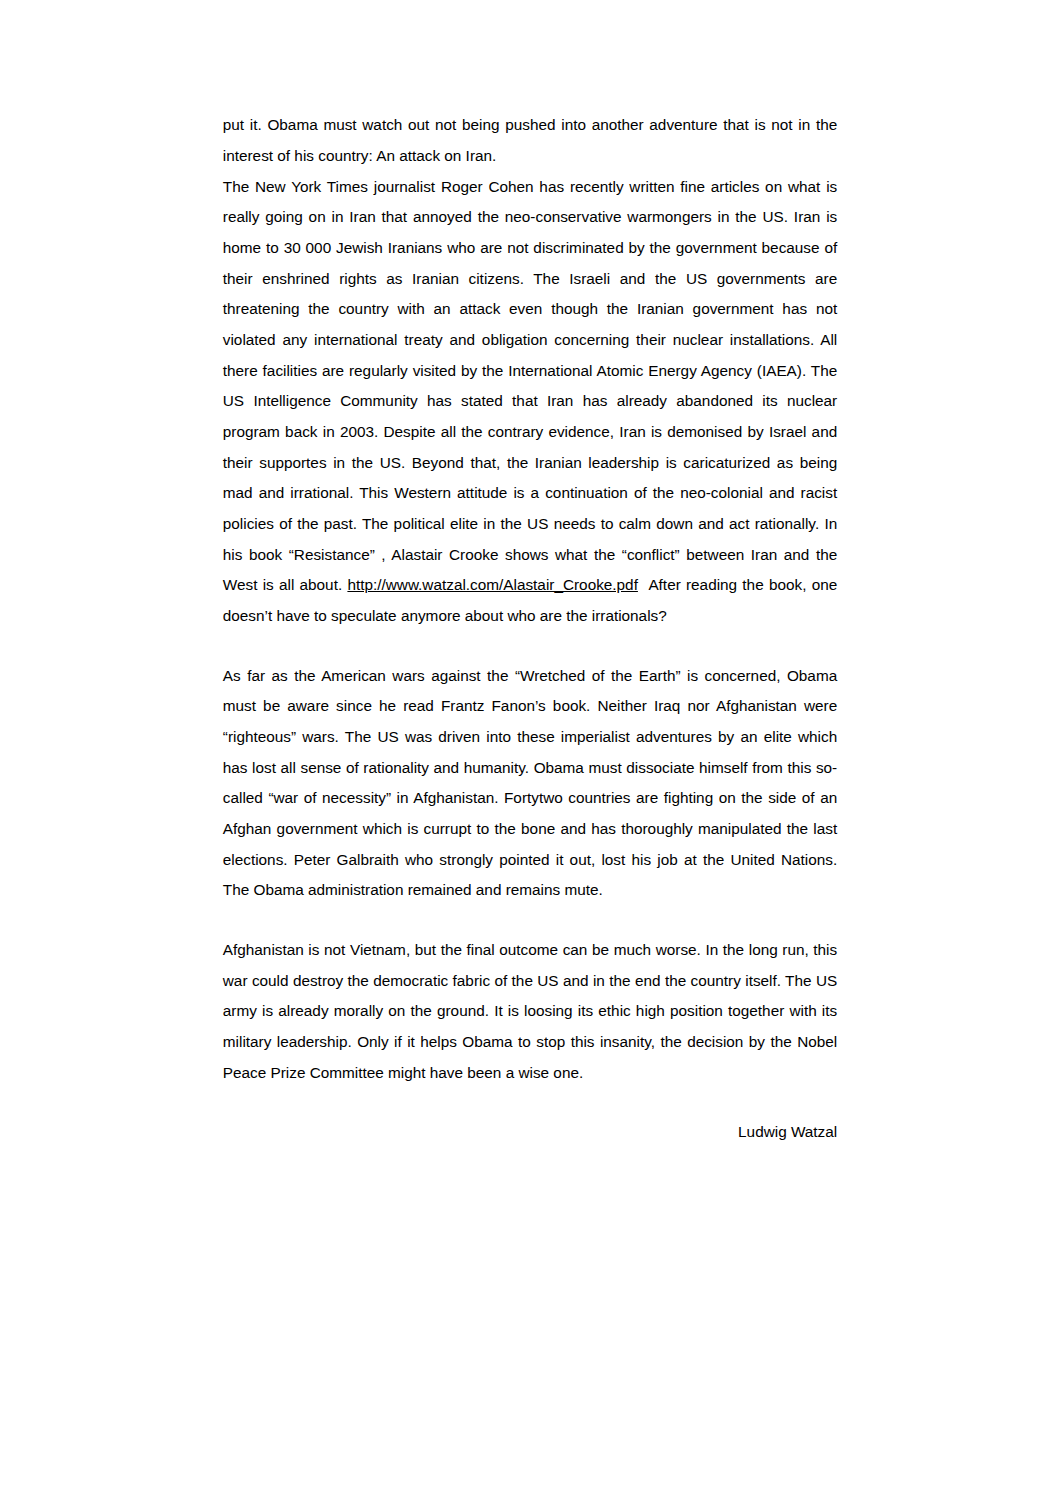put it. Obama must watch out not being pushed into another adventure that is not in the interest of his country: An attack on Iran.
The New York Times journalist Roger Cohen has recently written fine articles on what is really going on in Iran that annoyed the neo-conservative warmongers in the US. Iran is home to 30 000 Jewish Iranians who are not discriminated by the government because of their enshrined rights as Iranian citizens. The Israeli and the US governments are threatening the country with an attack even though the Iranian government has not violated any international treaty and obligation concerning their nuclear installations. All there facilities are regularly visited by the International Atomic Energy Agency (IAEA). The US Intelligence Community has stated that Iran has already abandoned its nuclear program back in 2003. Despite all the contrary evidence, Iran is demonised by Israel and their supportes in the US. Beyond that, the Iranian leadership is caricaturized as being mad and irrational. This Western attitude is a continuation of the neo-colonial and racist policies of the past. The political elite in the US needs to calm down and act rationally. In his book “Resistance” , Alastair Crooke shows what the “conflict” between Iran and the West is all about. http://www.watzal.com/Alastair_Crooke.pdf After reading the book, one doesn’t have to speculate anymore about who are the irrationals?
As far as the American wars against the “Wretched of the Earth” is concerned, Obama must be aware since he read Frantz Fanon’s book. Neither Iraq nor Afghanistan were “righteous” wars. The US was driven into these imperialist adventures by an elite which has lost all sense of rationality and humanity. Obama must dissociate himself from this so-called “war of necessity” in Afghanistan. Fortytwo countries are fighting on the side of an Afghan government which is currupt to the bone and has thoroughly manipulated the last elections. Peter Galbraith who strongly pointed it out, lost his job at the United Nations. The Obama administration remained and remains mute.
Afghanistan is not Vietnam, but the final outcome can be much worse. In the long run, this war could destroy the democratic fabric of the US and in the end the country itself. The US army is already morally on the ground. It is loosing its ethic high position together with its military leadership. Only if it helps Obama to stop this insanity, the decision by the Nobel Peace Prize Committee might have been a wise one.
Ludwig Watzal